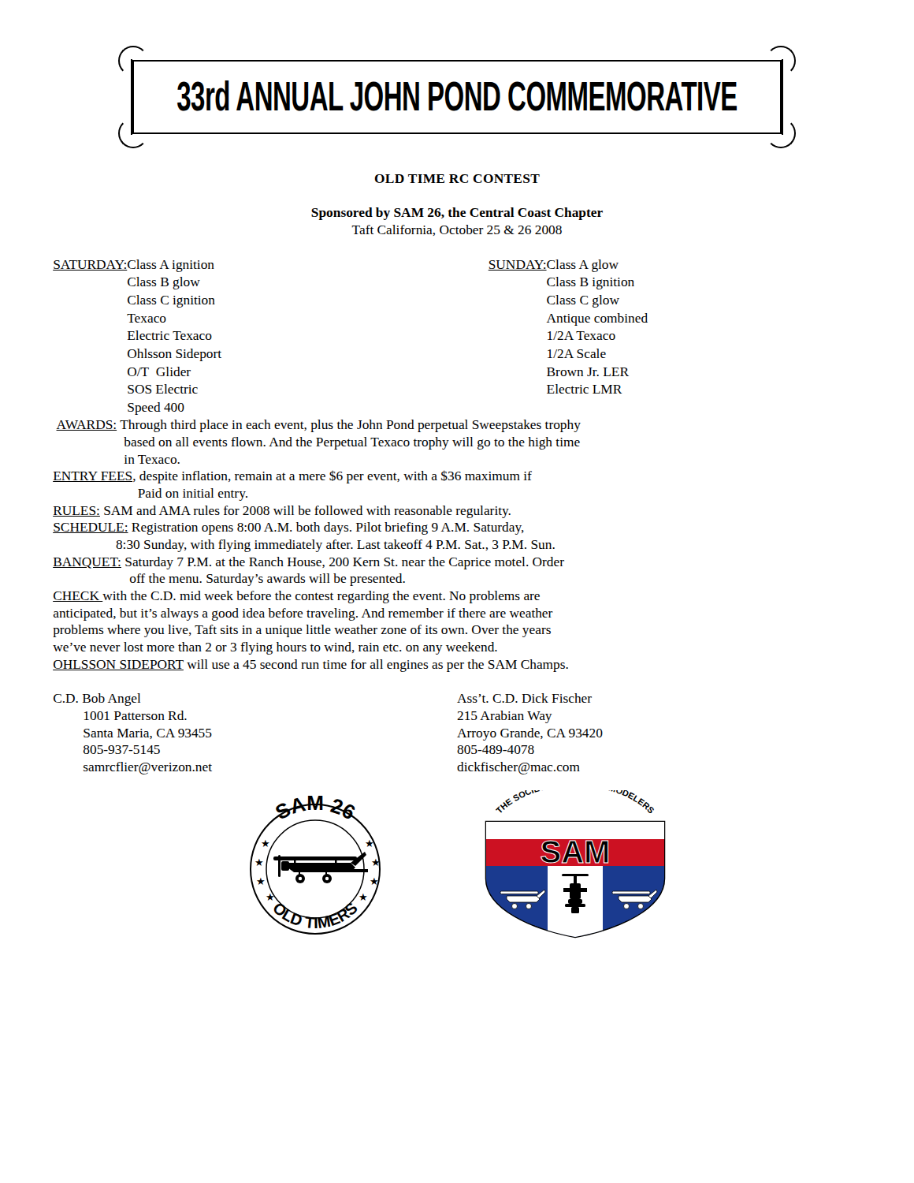33rd ANNUAL JOHN POND COMMEMORATIVE
OLD TIME RC CONTEST
Sponsored by SAM 26, the Central Coast Chapter
Taft California, October 25 & 26 2008
| SATURDAY: | Class A ignition | | SUNDAY: | Class A glow |
| | Class B glow | | | Class B ignition |
| | Class C ignition | | | Class C glow |
| | Texaco | | | Antique combined |
| | Electric Texaco | | | 1/2A Texaco |
| | Ohlsson Sideport | | | 1/2A Scale |
| | O/T Glider | | | Brown Jr. LER |
| | SOS Electric | | | Electric LMR |
| | Speed 400 | | | |
AWARDS: Through third place in each event, plus the John Pond perpetual Sweepstakes trophy
based on all events flown. And the Perpetual Texaco trophy will go to the high time
in Texaco.
ENTRY FEES, despite inflation, remain at a mere $6 per event, with a $36 maximum if
Paid on initial entry.
RULES: SAM and AMA rules for 2008 will be followed with reasonable regularity.
SCHEDULE: Registration opens 8:00 A.M. both days. Pilot briefing 9 A.M. Saturday,
8:30 Sunday, with flying immediately after. Last takeoff 4 P.M. Sat., 3 P.M. Sun.
BANQUET: Saturday 7 P.M. at the Ranch House, 200 Kern St. near the Caprice motel. Order
off the menu. Saturday’s awards will be presented.
CHECK with the C.D. mid week before the contest regarding the event. No problems are
anticipated, but it’s always a good idea before traveling. And remember if there are weather
problems where you live, Taft sits in a unique little weather zone of its own. Over the years
we’ve never lost more than 2 or 3 flying hours to wind, rain etc. on any weekend.
OHLSSON SIDEPORT will use a 45 second run time for all engines as per the SAM Champs.
| C.D. Bob Angel 1001 Patterson Rd. Santa Maria, CA 93455 805-937-5145 samrcflier@verizon.net | Ass’t. C.D. Dick Fischer 215 Arabian Way Arroyo Grande, CA 93420 805-489-4078 dickfischer@mac.com |
SAM 26 OLD TIMERS ★ ★ ★ ★ ★ ★ ★ ★
THE SOCIETY OF ANTIQUE MODELERS SAM